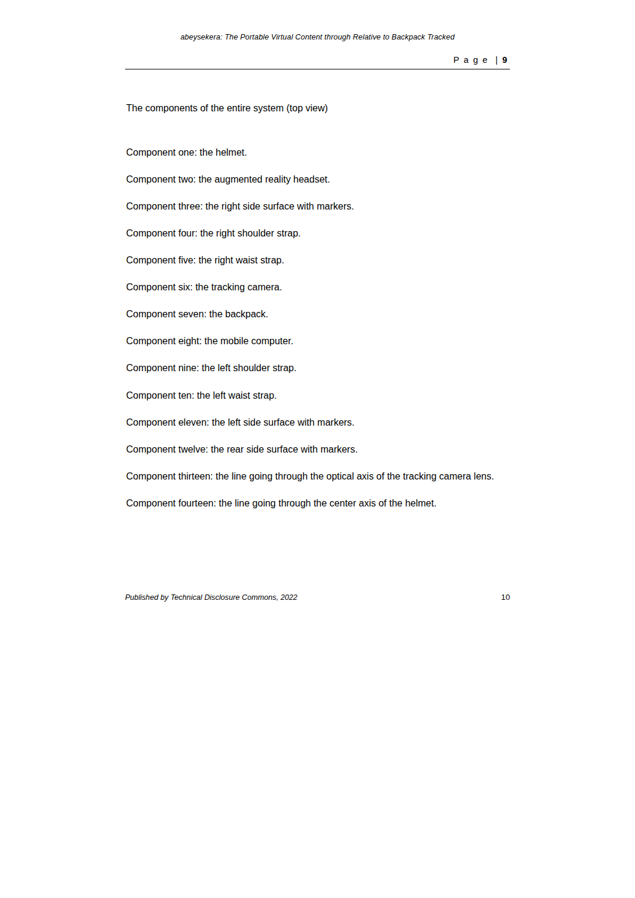abeysekera: The Portable Virtual Content through Relative to Backpack Tracked
P a g e | 9
The components of the entire system (top view)
Component one: the helmet.
Component two: the augmented reality headset.
Component three: the right side surface with markers.
Component four: the right shoulder strap.
Component five: the right waist strap.
Component six: the tracking camera.
Component seven: the backpack.
Component eight: the mobile computer.
Component nine: the left shoulder strap.
Component ten: the left waist strap.
Component eleven: the left side surface with markers.
Component twelve: the rear side surface with markers.
Component thirteen: the line going through the optical axis of the tracking camera lens.
Component fourteen: the line going through the center axis of the helmet.
Published by Technical Disclosure Commons, 2022 10